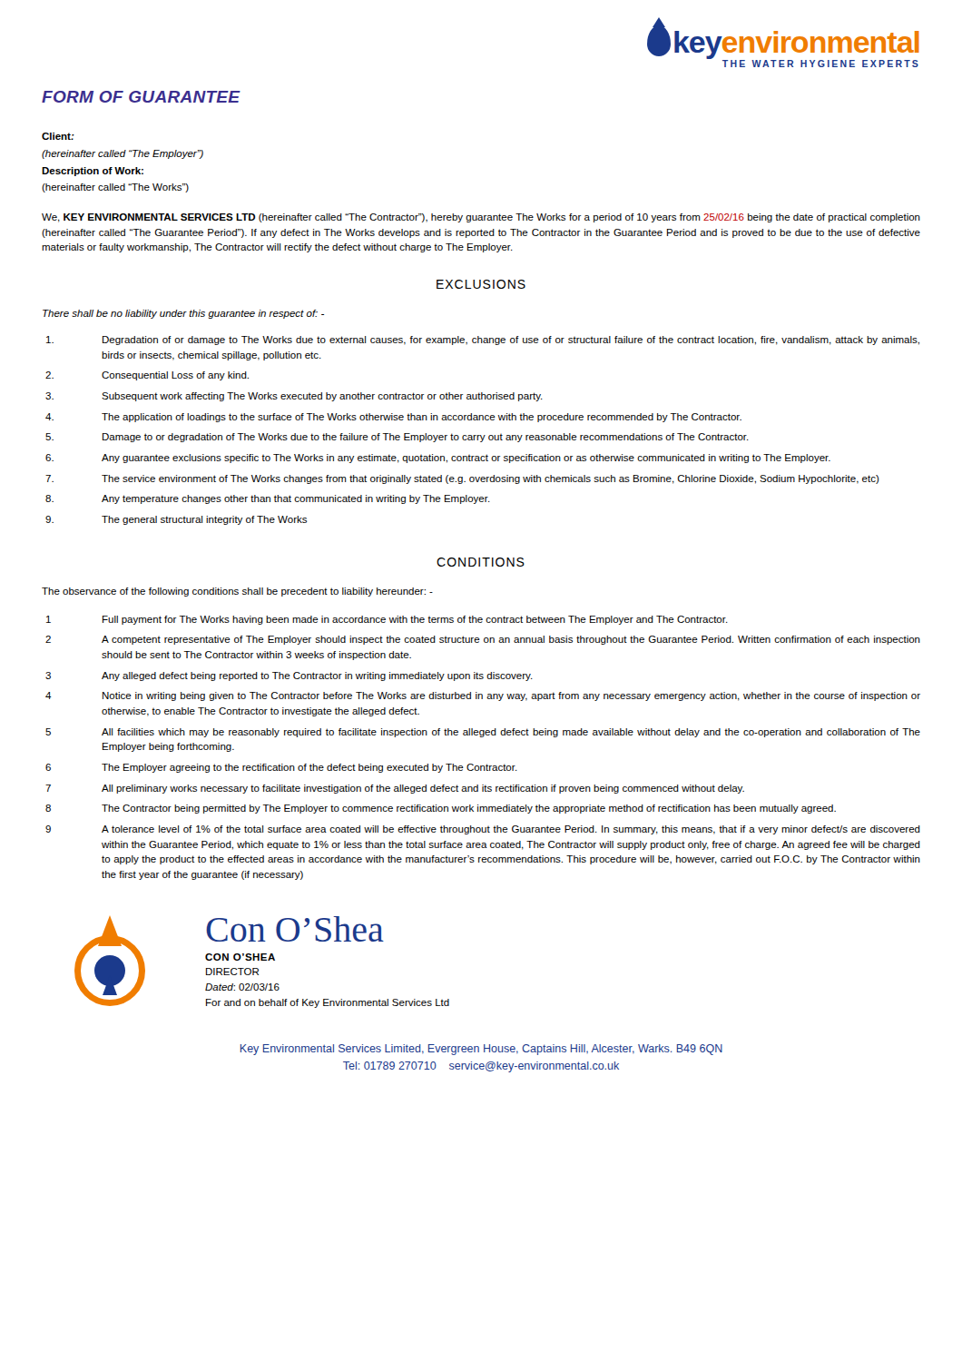key environmental
THE WATER HYGIENE EXPERTS
FORM OF GUARANTEE
Client:
(hereinafter called “The Employer”)
Description of Work:
(hereinafter called “The Works”)
We, KEY ENVIRONMENTAL SERVICES LTD (hereinafter called “The Contractor”), hereby guarantee The Works for a period of 10 years from 25/02/16 being the date of practical completion (hereinafter called “The Guarantee Period”). If any defect in The Works develops and is reported to The Contractor in the Guarantee Period and is proved to be due to the use of defective materials or faulty workmanship, The Contractor will rectify the defect without charge to The Employer.
EXCLUSIONS
There shall be no liability under this guarantee in respect of: -
| 1. | Degradation of or damage to The Works due to external causes, for example, change of use of or structural failure of the contract location, fire, vandalism, attack by animals, birds or insects, chemical spillage, pollution etc. |
| 2. | Consequential Loss of any kind. |
| 3. | Subsequent work affecting The Works executed by another contractor or other authorised party. |
| 4. | The application of loadings to the surface of The Works otherwise than in accordance with the procedure recommended by The Contractor. |
| 5. | Damage to or degradation of The Works due to the failure of The Employer to carry out any reasonable recommendations of The Contractor. |
| 6. | Any guarantee exclusions specific to The Works in any estimate, quotation, contract or specification or as otherwise communicated in writing to The Employer. |
| 7. | The service environment of The Works changes from that originally stated (e.g. overdosing with chemicals such as Bromine, Chlorine Dioxide, Sodium Hypochlorite, etc) |
| 8. | Any temperature changes other than that communicated in writing by The Employer. |
| 9. | The general structural integrity of The Works |
CONDITIONS
The observance of the following conditions shall be precedent to liability hereunder: -
| 1 | Full payment for The Works having been made in accordance with the terms of the contract between The Employer and The Contractor. |
| 2 | A competent representative of The Employer should inspect the coated structure on an annual basis throughout the Guarantee Period. Written confirmation of each inspection should be sent to The Contractor within 3 weeks of inspection date. |
| 3 | Any alleged defect being reported to The Contractor in writing immediately upon its discovery. |
| 4 | Notice in writing being given to The Contractor before The Works are disturbed in any way, apart from any necessary emergency action, whether in the course of inspection or otherwise, to enable The Contractor to investigate the alleged defect. |
| 5 | All facilities which may be reasonably required to facilitate inspection of the alleged defect being made available without delay and the co-operation and collaboration of The Employer being forthcoming. |
| 6 | The Employer agreeing to the rectification of the defect being executed by The Contractor. |
| 7 | All preliminary works necessary to facilitate investigation of the alleged defect and its rectification if proven being commenced without delay. |
| 8 | The Contractor being permitted by The Employer to commence rectification work immediately the appropriate method of rectification has been mutually agreed. |
| 9 | A tolerance level of 1% of the total surface area coated will be effective throughout the Guarantee Period. In summary, this means, that if a very minor defect/s are discovered within the Guarantee Period, which equate to 1% or less than the total surface area coated, The Contractor will supply product only, free of charge. An agreed fee will be charged to apply the product to the effected areas in accordance with the manufacturer’s recommendations. This procedure will be, however, carried out F.O.C. by The Contractor within the first year of the guarantee (if necessary) |
Con O’Shea
CON O’SHEA
DIRECTOR
Dated: 02/03/16
For and on behalf of Key Environmental Services Ltd
Key Environmental Services Limited, Evergreen House, Captains Hill, Alcester, Warks. B49 6QN
Tel: 01789 270710 service@key-environmental.co.uk